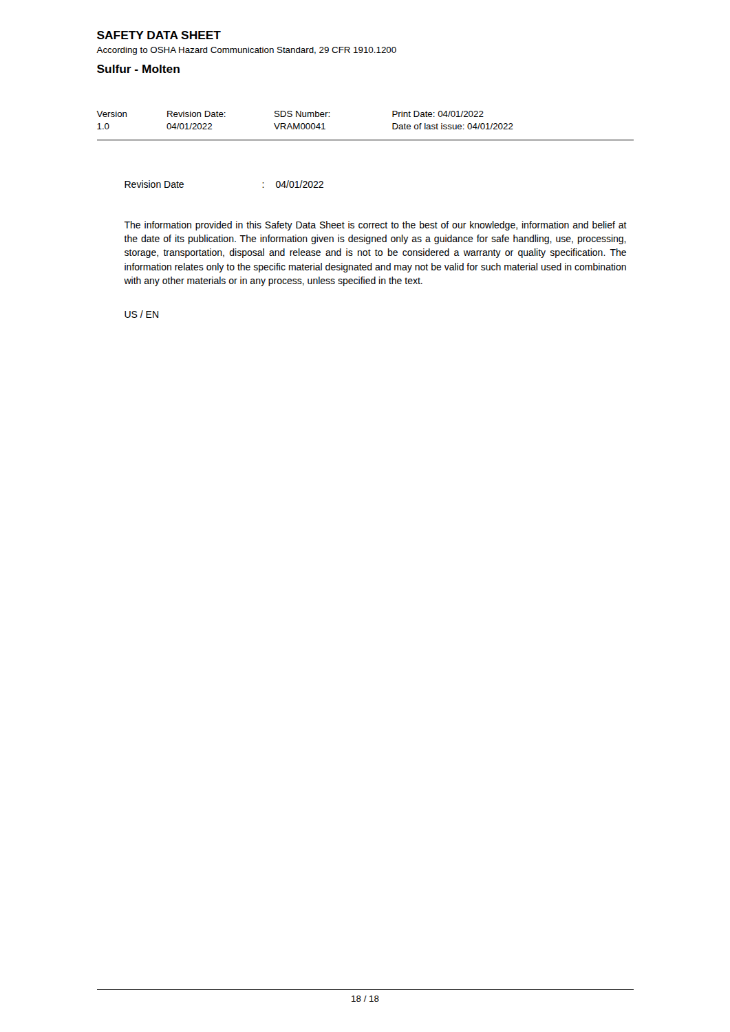SAFETY DATA SHEET
According to OSHA Hazard Communication Standard, 29 CFR 1910.1200
Sulfur - Molten
| Version 1.0 | Revision Date: 04/01/2022 | SDS Number: VRAM00041 | Print Date: 04/01/2022 Date of last issue: 04/01/2022 |
Revision Date : 04/01/2022
The information provided in this Safety Data Sheet is correct to the best of our knowledge, information and belief at the date of its publication. The information given is designed only as a guidance for safe handling, use, processing, storage, transportation, disposal and release and is not to be considered a warranty or quality specification. The information relates only to the specific material designated and may not be valid for such material used in combination with any other materials or in any process, unless specified in the text.
US / EN
18 / 18